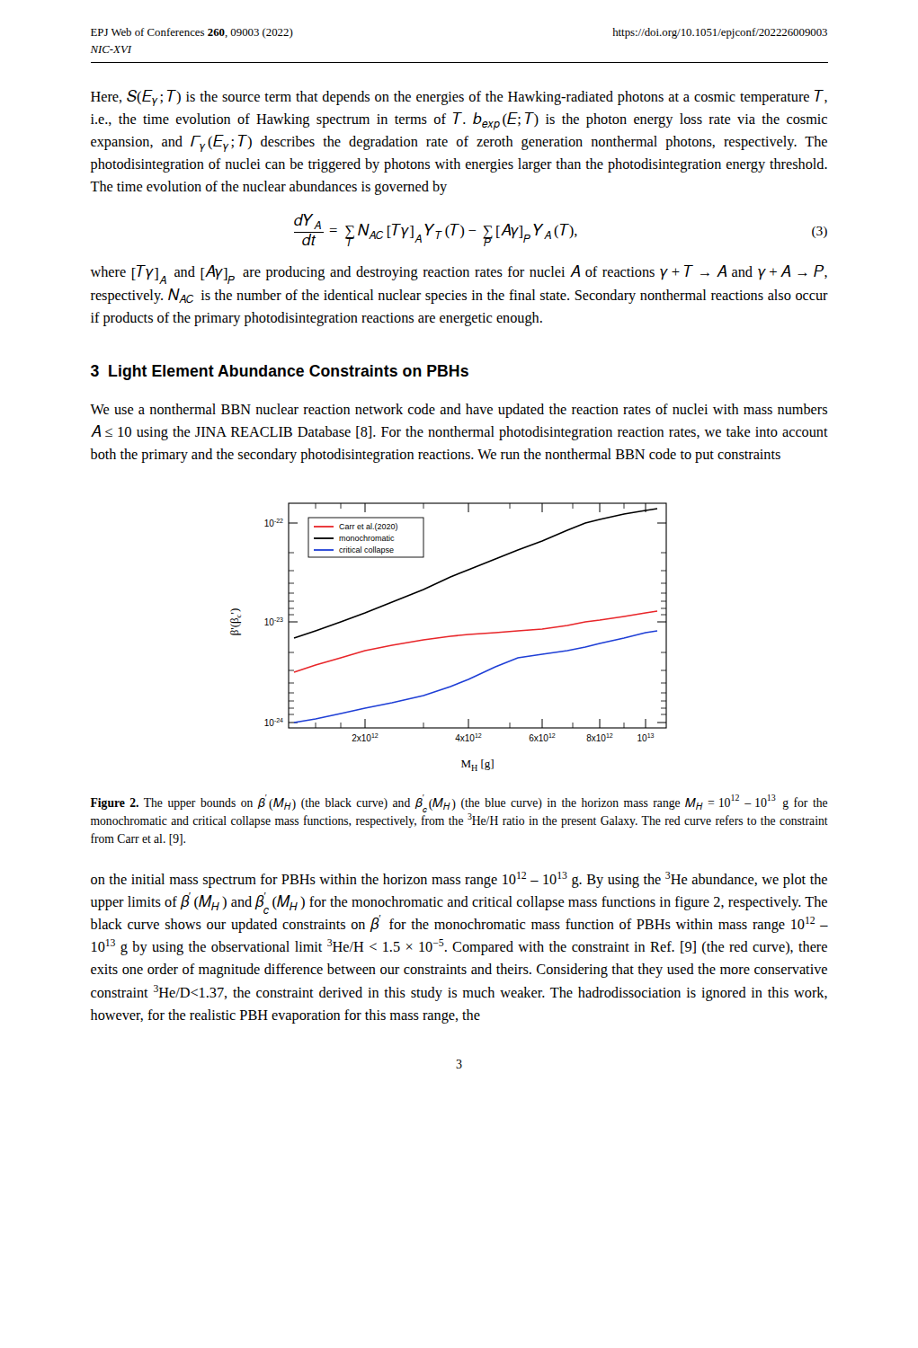EPJ Web of Conferences 260, 09003 (2022)
https://doi.org/10.1051/epjconf/202226009003
NIC-XVI
Here, S(Eγ;T) is the source term that depends on the energies of the Hawking-radiated photons at a cosmic temperature T, i.e., the time evolution of Hawking spectrum in terms of T. bexp(E;T) is the photon energy loss rate via the cosmic expansion, and Γγ(Eγ;T) describes the degradation rate of zeroth generation nonthermal photons, respectively. The photodisintegration of nuclei can be triggered by photons with energies larger than the photodisintegration energy threshold. The time evolution of the nuclear abundances is governed by
dYA dt = ∑ T NAC [Tγ]A YT (T) − ∑ P [Aγ]P YA (T) ,
(3)
where [Tγ]A and [Aγ]P are producing and destroying reaction rates for nuclei A of reactions γ+T→A and γ+A→P, respectively. NAC is the number of the identical nuclear species in the final state. Secondary nonthermal reactions also occur if products of the primary photodisintegration reactions are energetic enough.
3 Light Element Abundance Constraints on PBHs
We use a nonthermal BBN nuclear reaction network code and have updated the reaction rates of nuclei with mass numbers A≤10 using the JINA REACLIB Database [8]. For the nonthermal photodisintegration reaction rates, we take into account both the primary and the secondary photodisintegration reactions. We run the nonthermal BBN code to put constraints
10-22 10-23 10-24 β'(βc') 2x1012 4x1012 6x1012 8x1012 1013 MH [g] Carr et al.(2020) monochromatic critical collapse
Figure 2. The upper bounds on β′(MH) (the black curve) and βc′(MH) (the blue curve) in the horizon mass range MH=1012–1013 g for the monochromatic and critical collapse mass functions, respectively, from the 3He/H ratio in the present Galaxy. The red curve refers to the constraint from Carr et al. [9].
on the initial mass spectrum for PBHs within the horizon mass range 1012 – 1013 g. By using the 3He abundance, we plot the upper limits of β′(MH) and βc′(MH) for the monochromatic and critical collapse mass functions in figure 2, respectively. The black curve shows our updated constraints on β′ for the monochromatic mass function of PBHs within mass range 1012 – 1013 g by using the observational limit 3He/H < 1.5 × 10−5. Compared with the constraint in Ref. [9] (the red curve), there exits one order of magnitude difference between our constraints and theirs. Considering that they used the more conservative constraint 3He/D<1.37, the constraint derived in this study is much weaker. The hadrodissociation is ignored in this work, however, for the realistic PBH evaporation for this mass range, the
3